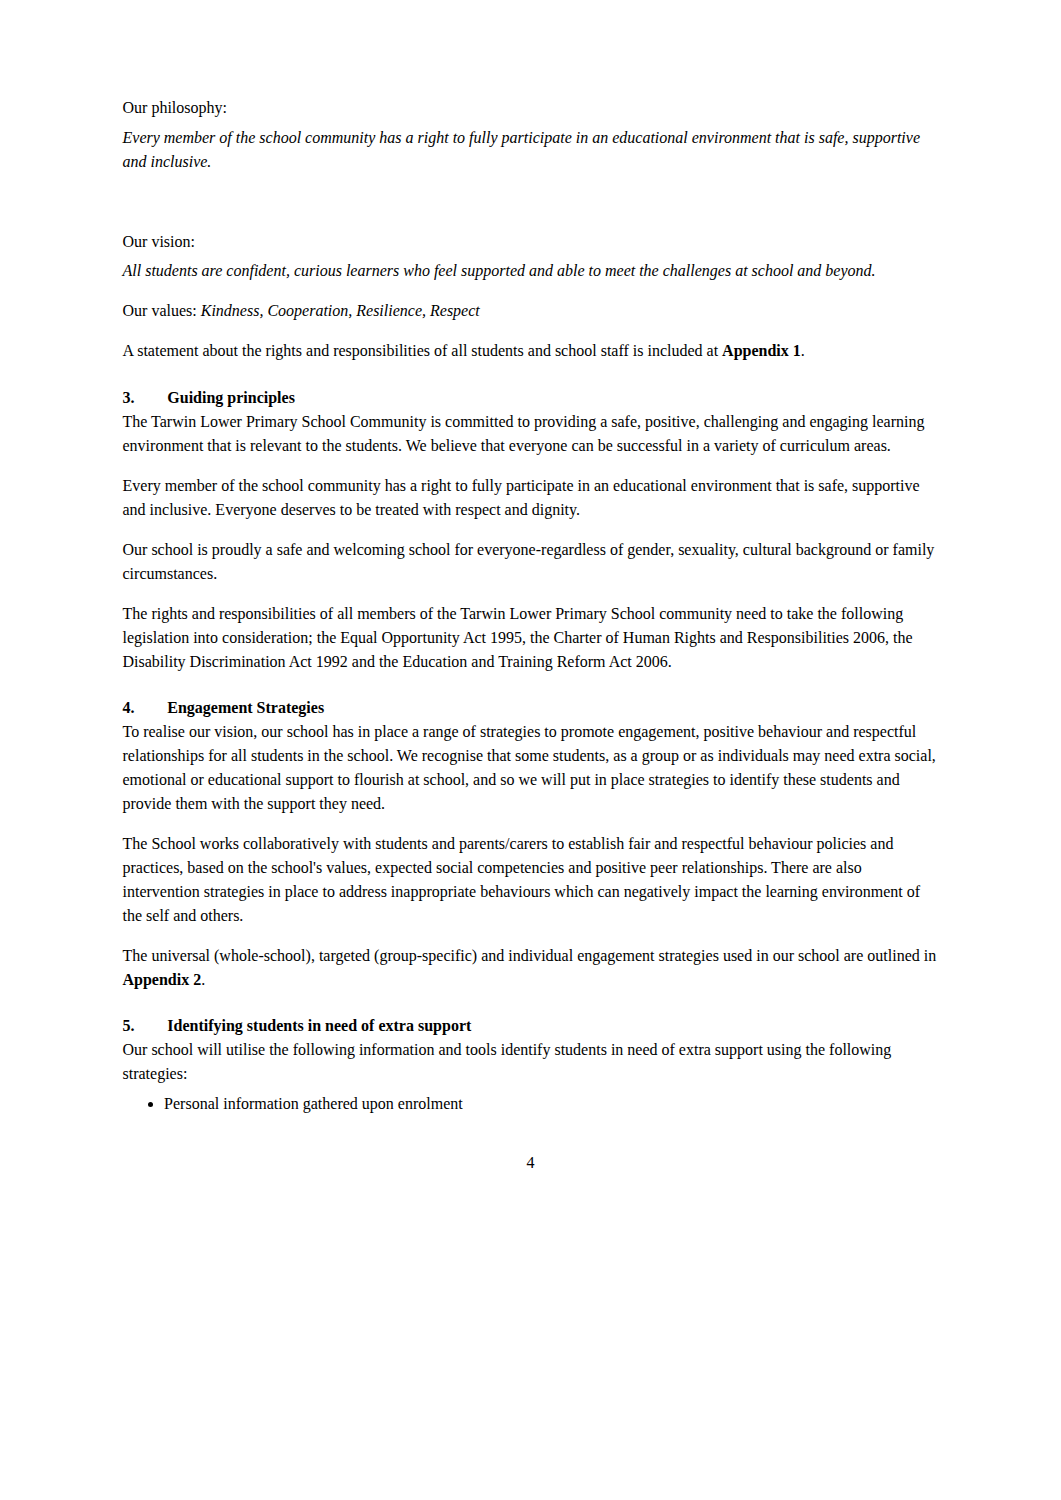Our philosophy:
Every member of the school community has a right to fully participate in an educational environment that is safe, supportive and inclusive.
Our vision:
All students are confident, curious learners who feel supported and able to meet the challenges at school and beyond.
Our values: Kindness, Cooperation, Resilience, Respect
A statement about the rights and responsibilities of all students and school staff is included at Appendix 1.
3. Guiding principles
The Tarwin Lower Primary School Community is committed to providing a safe, positive, challenging and engaging learning environment that is relevant to the students. We believe that everyone can be successful in a variety of curriculum areas.
Every member of the school community has a right to fully participate in an educational environment that is safe, supportive and inclusive. Everyone deserves to be treated with respect and dignity.
Our school is proudly a safe and welcoming school for everyone-regardless of gender, sexuality, cultural background or family circumstances.
The rights and responsibilities of all members of the Tarwin Lower Primary School community need to take the following legislation into consideration; the Equal Opportunity Act 1995, the Charter of Human Rights and Responsibilities 2006, the Disability Discrimination Act 1992 and the Education and Training Reform Act 2006.
4. Engagement Strategies
To realise our vision, our school has in place a range of strategies to promote engagement, positive behaviour and respectful relationships for all students in the school. We recognise that some students, as a group or as individuals may need extra social, emotional or educational support to flourish at school, and so we will put in place strategies to identify these students and provide them with the support they need.
The School works collaboratively with students and parents/carers to establish fair and respectful behaviour policies and practices, based on the school's values, expected social competencies and positive peer relationships. There are also intervention strategies in place to address inappropriate behaviours which can negatively impact the learning environment of the self and others.
The universal (whole-school), targeted (group-specific) and individual engagement strategies used in our school are outlined in Appendix 2.
5. Identifying students in need of extra support
Our school will utilise the following information and tools identify students in need of extra support using the following strategies:
Personal information gathered upon enrolment
4